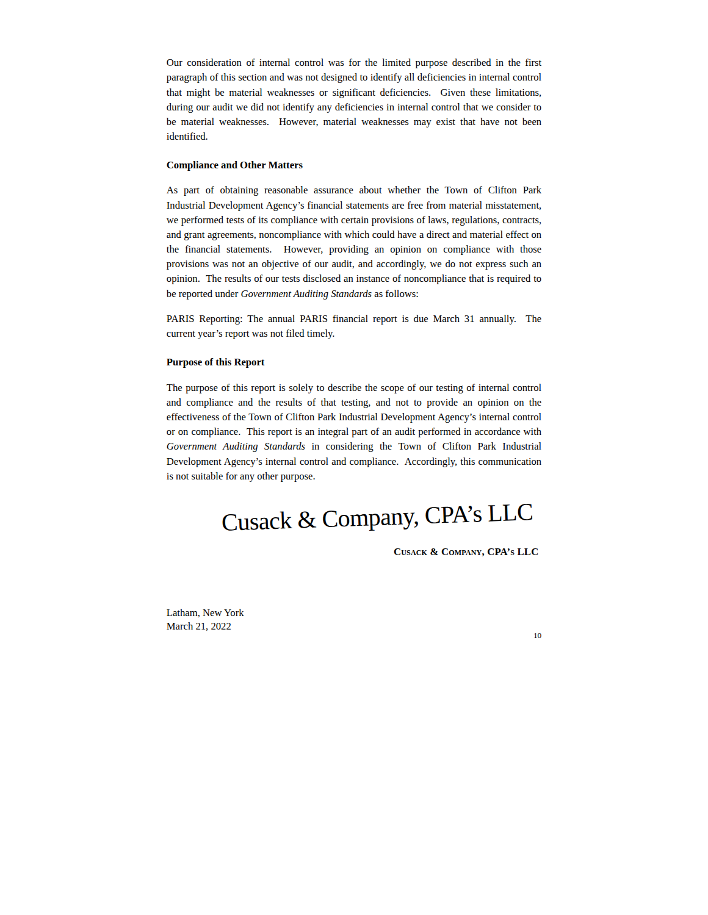Our consideration of internal control was for the limited purpose described in the first paragraph of this section and was not designed to identify all deficiencies in internal control that might be material weaknesses or significant deficiencies. Given these limitations, during our audit we did not identify any deficiencies in internal control that we consider to be material weaknesses. However, material weaknesses may exist that have not been identified.
Compliance and Other Matters
As part of obtaining reasonable assurance about whether the Town of Clifton Park Industrial Development Agency’s financial statements are free from material misstatement, we performed tests of its compliance with certain provisions of laws, regulations, contracts, and grant agreements, noncompliance with which could have a direct and material effect on the financial statements. However, providing an opinion on compliance with those provisions was not an objective of our audit, and accordingly, we do not express such an opinion. The results of our tests disclosed an instance of noncompliance that is required to be reported under Government Auditing Standards as follows:
PARIS Reporting: The annual PARIS financial report is due March 31 annually. The current year’s report was not filed timely.
Purpose of this Report
The purpose of this report is solely to describe the scope of our testing of internal control and compliance and the results of that testing, and not to provide an opinion on the effectiveness of the Town of Clifton Park Industrial Development Agency’s internal control or on compliance. This report is an integral part of an audit performed in accordance with Government Auditing Standards in considering the Town of Clifton Park Industrial Development Agency’s internal control and compliance. Accordingly, this communication is not suitable for any other purpose.
Cusack & Company, CPA’s LLC
Cusack & Company, CPA’s LLC
Latham, New York
March 21, 2022
10